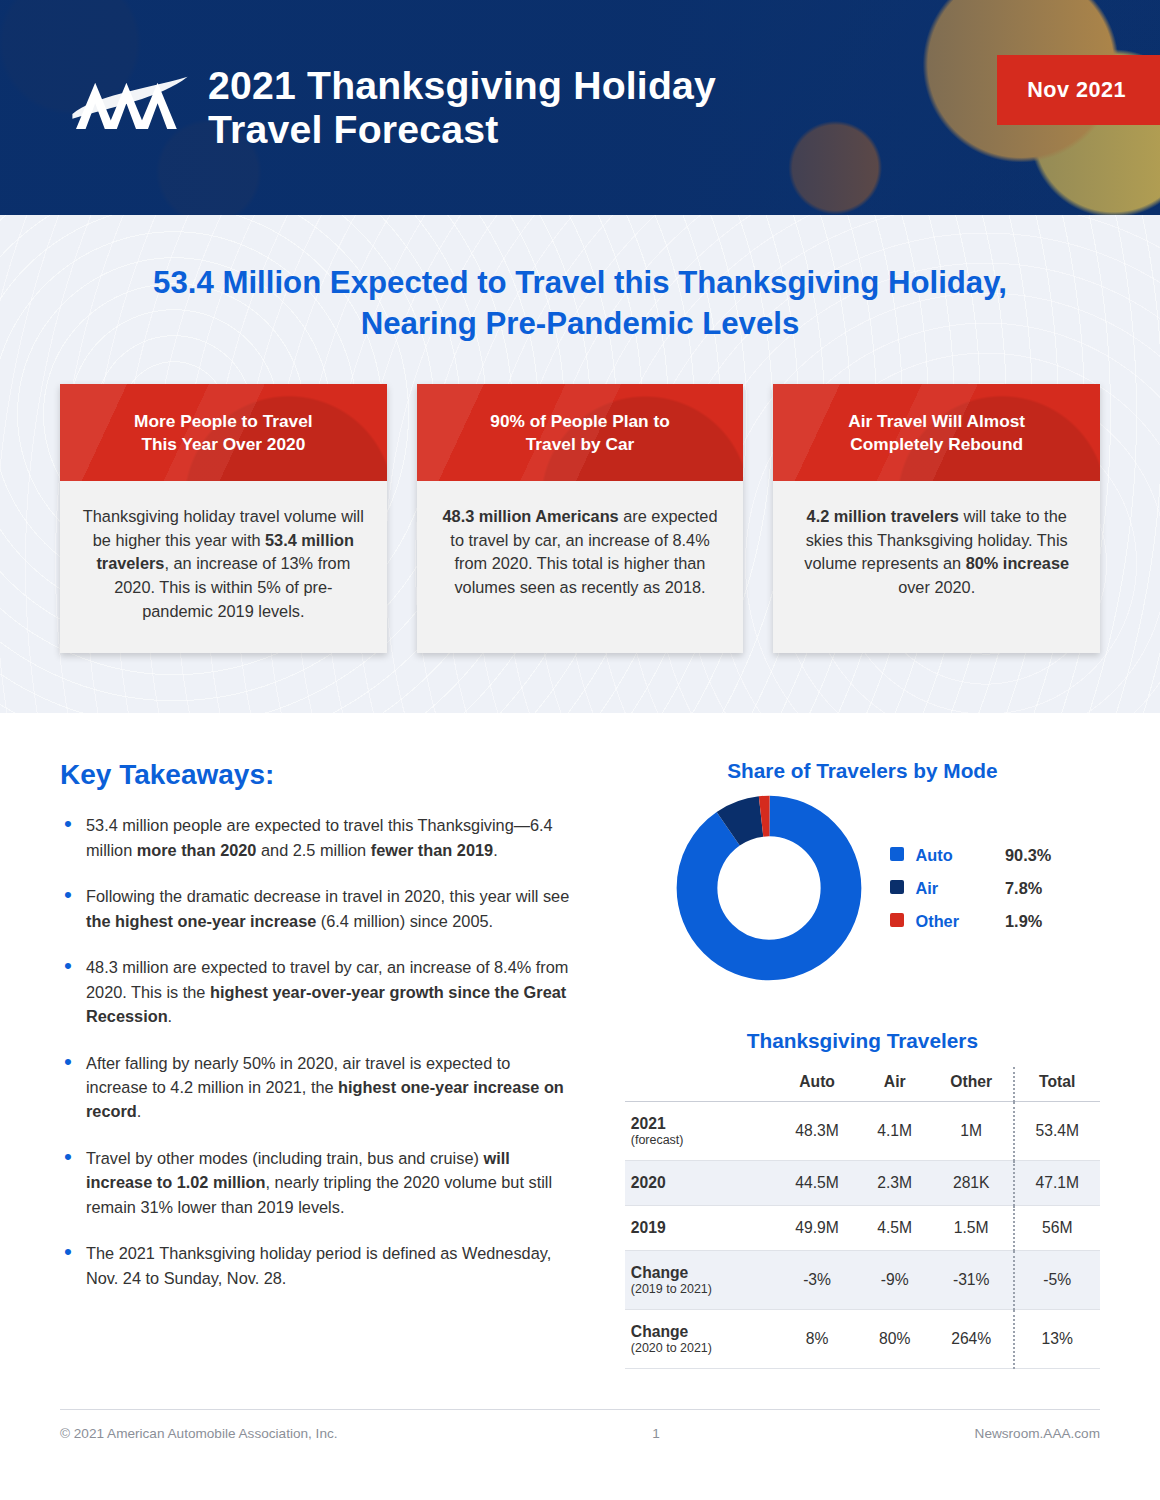2021 Thanksgiving Holiday
Travel Forecast
Nov 2021
53.4 Million Expected to Travel this Thanksgiving Holiday,
Nearing Pre-Pandemic Levels
More People to Travel
This Year Over 2020
Thanksgiving holiday travel volume will be higher this year with 53.4 million travelers, an increase of 13% from 2020. This is within 5% of pre-pandemic 2019 levels.
90% of People Plan to
Travel by Car
48.3 million Americans are expected to travel by car, an increase of 8.4% from 2020. This total is higher than volumes seen as recently as 2018.
Air Travel Will Almost
Completely Rebound
4.2 million travelers will take to the skies this Thanksgiving holiday. This volume represents an 80% increase over 2020.
Key Takeaways:
53.4 million people are expected to travel this Thanksgiving—6.4 million more than 2020 and 2.5 million fewer than 2019.
Following the dramatic decrease in travel in 2020, this year will see the highest one-year increase (6.4 million) since 2005.
48.3 million are expected to travel by car, an increase of 8.4% from 2020. This is the highest year-over-year growth since the Great Recession.
After falling by nearly 50% in 2020, air travel is expected to increase to 4.2 million in 2021, the highest one-year increase on record.
Travel by other modes (including train, bus and cruise) will increase to 1.02 million, nearly tripling the 2020 volume but still remain 31% lower than 2019 levels.
The 2021 Thanksgiving holiday period is defined as Wednesday, Nov. 24 to Sunday, Nov. 28.
Share of Travelers by Mode
| | Auto | 90.3% |
| | Air | 7.8% |
| | Other | 1.9% |
Thanksgiving Travelers
| | Auto | Air | Other | Total |
| --- | --- | --- | --- | --- |
| 2021 (forecast) | 48.3M | 4.1M | 1M | 53.4M |
| 2020 | 44.5M | 2.3M | 281K | 47.1M |
| 2019 | 49.9M | 4.5M | 1.5M | 56M |
| Change (2019 to 2021) | -3% | -9% | -31% | -5% |
| Change (2020 to 2021) | 8% | 80% | 264% | 13% |
© 2021 American Automobile Association, Inc.
1
Newsroom.AAA.com